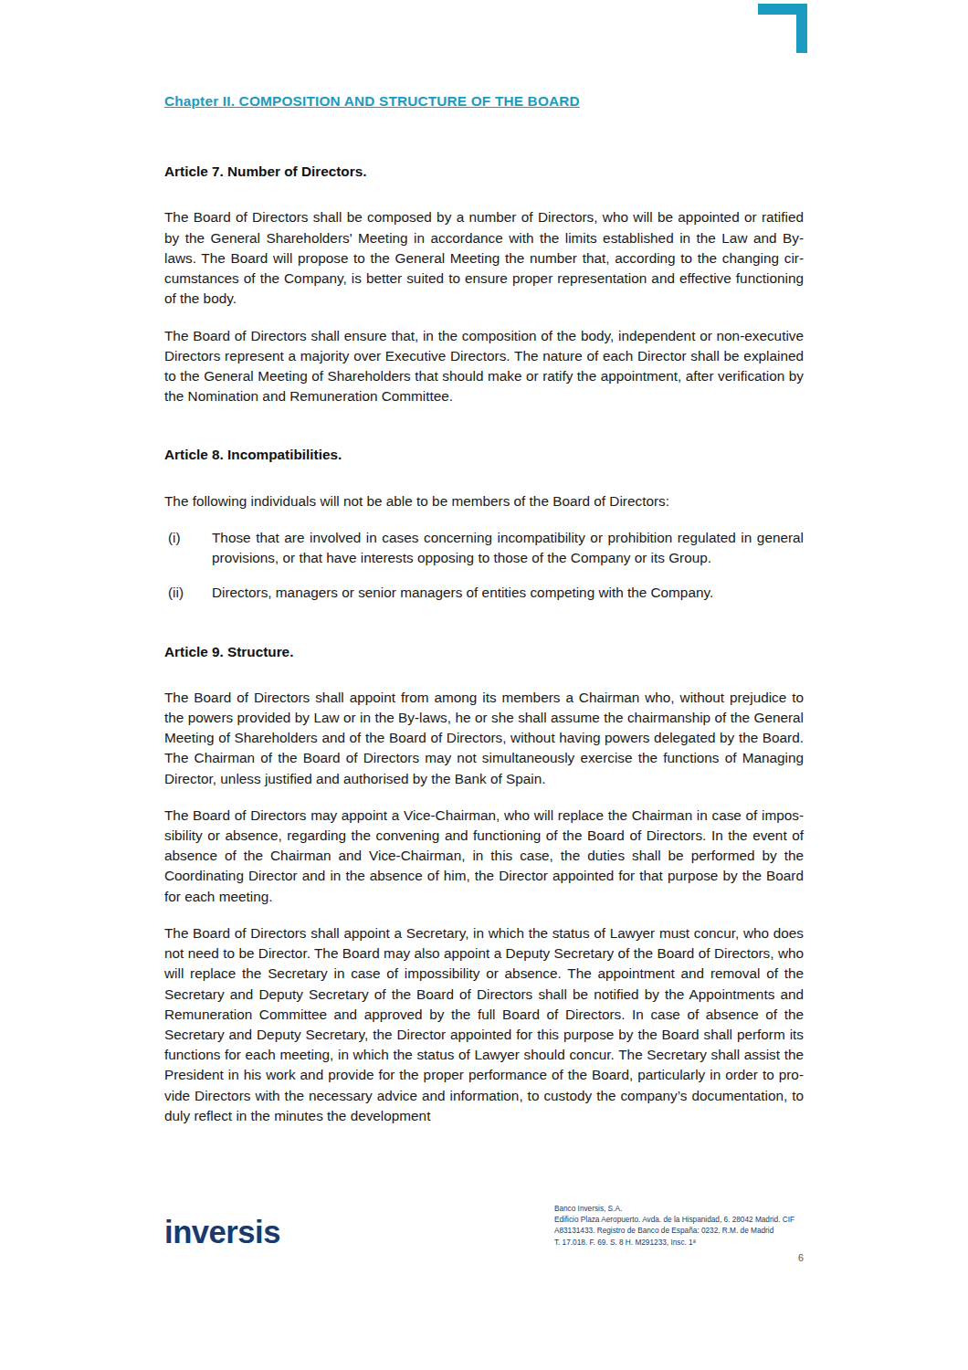Chapter II. COMPOSITION AND STRUCTURE OF THE BOARD
Article 7. Number of Directors.
The Board of Directors shall be composed by a number of Directors, who will be appointed or ratified by the General Shareholders' Meeting in accordance with the limits established in the Law and By-laws. The Board will propose to the General Meeting the number that, according to the changing circumstances of the Company, is better suited to ensure proper representation and effective functioning of the body.
The Board of Directors shall ensure that, in the composition of the body, independent or non-executive Directors represent a majority over Executive Directors. The nature of each Director shall be explained to the General Meeting of Shareholders that should make or ratify the appointment, after verification by the Nomination and Remuneration Committee.
Article 8. Incompatibilities.
The following individuals will not be able to be members of the Board of Directors:
(i) Those that are involved in cases concerning incompatibility or prohibition regulated in general provisions, or that have interests opposing to those of the Company or its Group.
(ii) Directors, managers or senior managers of entities competing with the Company.
Article 9. Structure.
The Board of Directors shall appoint from among its members a Chairman who, without prejudice to the powers provided by Law or in the By-laws, he or she shall assume the chairmanship of the General Meeting of Shareholders and of the Board of Directors, without having powers delegated by the Board. The Chairman of the Board of Directors may not simultaneously exercise the functions of Managing Director, unless justified and authorised by the Bank of Spain.
The Board of Directors may appoint a Vice-Chairman, who will replace the Chairman in case of impossibility or absence, regarding the convening and functioning of the Board of Directors. In the event of absence of the Chairman and Vice-Chairman, in this case, the duties shall be performed by the Coordinating Director and in the absence of him, the Director appointed for that purpose by the Board for each meeting.
The Board of Directors shall appoint a Secretary, in which the status of Lawyer must concur, who does not need to be Director. The Board may also appoint a Deputy Secretary of the Board of Directors, who will replace the Secretary in case of impossibility or absence. The appointment and removal of the Secretary and Deputy Secretary of the Board of Directors shall be notified by the Appointments and Remuneration Committee and approved by the full Board of Directors. In case of absence of the Secretary and Deputy Secretary, the Director appointed for this purpose by the Board shall perform its functions for each meeting, in which the status of Lawyer should concur. The Secretary shall assist the President in his work and provide for the proper performance of the Board, particularly in order to provide Directors with the necessary advice and information, to custody the company’s documentation, to duly reflect in the minutes the development
inversis
Banco Inversis, S.A.
Edificio Plaza Aeropuerto. Avda. de la Hispanidad, 6. 28042 Madrid. CIF
A83131433. Registro de Banco de España: 0232. R.M. de Madrid
T. 17.018. F. 69. S. 8 H. M291233, Insc. 1ª
6